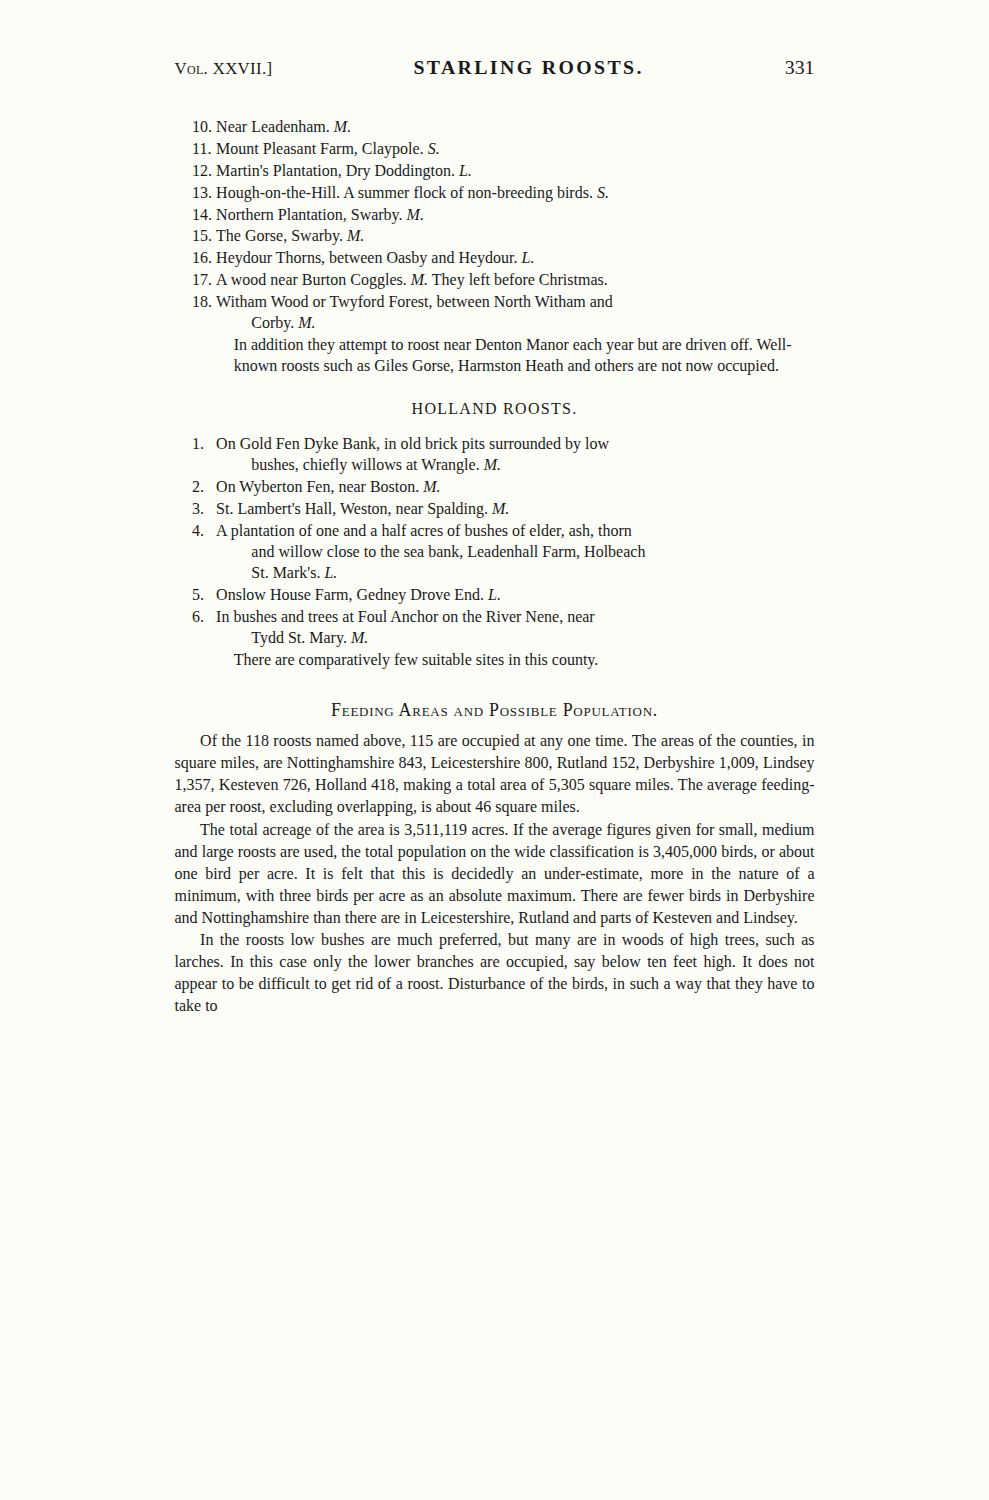Vol. XXVII.] Starling Roosts. 331
10. Near Leadenham. M.
11. Mount Pleasant Farm, Claypole. S.
12. Martin's Plantation, Dry Doddington. L.
13. Hough-on-the-Hill. A summer flock of non-breeding birds. S.
14. Northern Plantation, Swarby. M.
15. The Gorse, Swarby. M.
16. Heydour Thorns, between Oasby and Heydour. L.
17. A wood near Burton Coggles. M. They left before Christmas.
18. Witham Wood or Twyford Forest, between North Witham and
Corby. M.
In addition they attempt to roost near Denton Manor each year but are driven off. Well-known roosts such as Giles Gorse, Harmston Heath and others are not now occupied.
Holland Roosts.
1. On Gold Fen Dyke Bank, in old brick pits surrounded by low
bushes, chiefly willows at Wrangle. M.
2. On Wyberton Fen, near Boston. M.
3. St. Lambert's Hall, Weston, near Spalding. M.
4. A plantation of one and a half acres of bushes of elder, ash, thorn
and willow close to the sea bank, Leadenhall Farm, Holbeach
St. Mark's. L.
5. Onslow House Farm, Gedney Drove End. L.
6. In bushes and trees at Foul Anchor on the River Nene, near
Tydd St. Mary. M.
There are comparatively few suitable sites in this county.
Feeding Areas and Possible Population.
Of the 118 roosts named above, 115 are occupied at any one time. The areas of the counties, in square miles, are Nottinghamshire 843, Leicestershire 800, Rutland 152, Derbyshire 1,009, Lindsey 1,357, Kesteven 726, Holland 418, making a total area of 5,305 square miles. The average feeding-area per roost, excluding overlapping, is about 46 square miles.
The total acreage of the area is 3,511,119 acres. If the average figures given for small, medium and large roosts are used, the total population on the wide classification is 3,405,000 birds, or about one bird per acre. It is felt that this is decidedly an under-estimate, more in the nature of a minimum, with three birds per acre as an absolute maximum. There are fewer birds in Derbyshire and Nottinghamshire than there are in Leicestershire, Rutland and parts of Kesteven and Lindsey.
In the roosts low bushes are much preferred, but many are in woods of high trees, such as larches. In this case only the lower branches are occupied, say below ten feet high. It does not appear to be difficult to get rid of a roost. Disturbance of the birds, in such a way that they have to take to